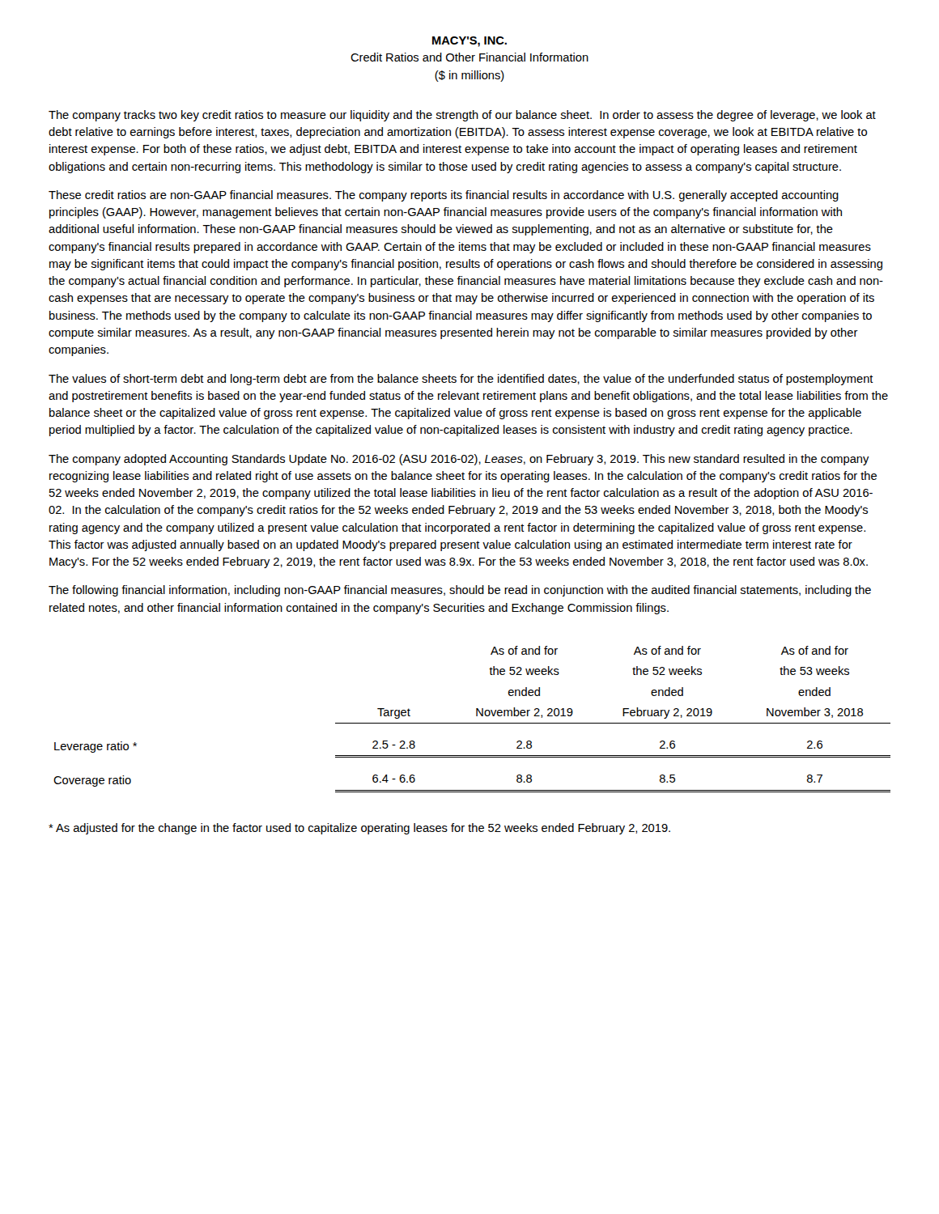MACY'S, INC.
Credit Ratios and Other Financial Information
($ in millions)
The company tracks two key credit ratios to measure our liquidity and the strength of our balance sheet. In order to assess the degree of leverage, we look at debt relative to earnings before interest, taxes, depreciation and amortization (EBITDA). To assess interest expense coverage, we look at EBITDA relative to interest expense. For both of these ratios, we adjust debt, EBITDA and interest expense to take into account the impact of operating leases and retirement obligations and certain non-recurring items. This methodology is similar to those used by credit rating agencies to assess a company's capital structure.
These credit ratios are non-GAAP financial measures. The company reports its financial results in accordance with U.S. generally accepted accounting principles (GAAP). However, management believes that certain non-GAAP financial measures provide users of the company's financial information with additional useful information. These non-GAAP financial measures should be viewed as supplementing, and not as an alternative or substitute for, the company's financial results prepared in accordance with GAAP. Certain of the items that may be excluded or included in these non-GAAP financial measures may be significant items that could impact the company's financial position, results of operations or cash flows and should therefore be considered in assessing the company's actual financial condition and performance. In particular, these financial measures have material limitations because they exclude cash and non-cash expenses that are necessary to operate the company's business or that may be otherwise incurred or experienced in connection with the operation of its business. The methods used by the company to calculate its non-GAAP financial measures may differ significantly from methods used by other companies to compute similar measures. As a result, any non-GAAP financial measures presented herein may not be comparable to similar measures provided by other companies.
The values of short-term debt and long-term debt are from the balance sheets for the identified dates, the value of the underfunded status of postemployment and postretirement benefits is based on the year-end funded status of the relevant retirement plans and benefit obligations, and the total lease liabilities from the balance sheet or the capitalized value of gross rent expense. The capitalized value of gross rent expense is based on gross rent expense for the applicable period multiplied by a factor. The calculation of the capitalized value of non-capitalized leases is consistent with industry and credit rating agency practice.
The company adopted Accounting Standards Update No. 2016-02 (ASU 2016-02), Leases, on February 3, 2019. This new standard resulted in the company recognizing lease liabilities and related right of use assets on the balance sheet for its operating leases. In the calculation of the company's credit ratios for the 52 weeks ended November 2, 2019, the company utilized the total lease liabilities in lieu of the rent factor calculation as a result of the adoption of ASU 2016-02. In the calculation of the company's credit ratios for the 52 weeks ended February 2, 2019 and the 53 weeks ended November 3, 2018, both the Moody's rating agency and the company utilized a present value calculation that incorporated a rent factor in determining the capitalized value of gross rent expense. This factor was adjusted annually based on an updated Moody's prepared present value calculation using an estimated intermediate term interest rate for Macy's. For the 52 weeks ended February 2, 2019, the rent factor used was 8.9x. For the 53 weeks ended November 3, 2018, the rent factor used was 8.0x.
The following financial information, including non-GAAP financial measures, should be read in conjunction with the audited financial statements, including the related notes, and other financial information contained in the company's Securities and Exchange Commission filings.
| | | As of and for | As of and for | As of and for |
| --- | --- | --- | --- | --- |
| | | the 52 weeks | the 52 weeks | the 53 weeks |
| | | ended | ended | ended |
| | Target | November 2, 2019 | February 2, 2019 | November 3, 2018 |
| Leverage ratio * | 2.5 - 2.8 | 2.8 | 2.6 | 2.6 |
| Coverage ratio | 6.4 - 6.6 | 8.8 | 8.5 | 8.7 |
* As adjusted for the change in the factor used to capitalize operating leases for the 52 weeks ended February 2, 2019.